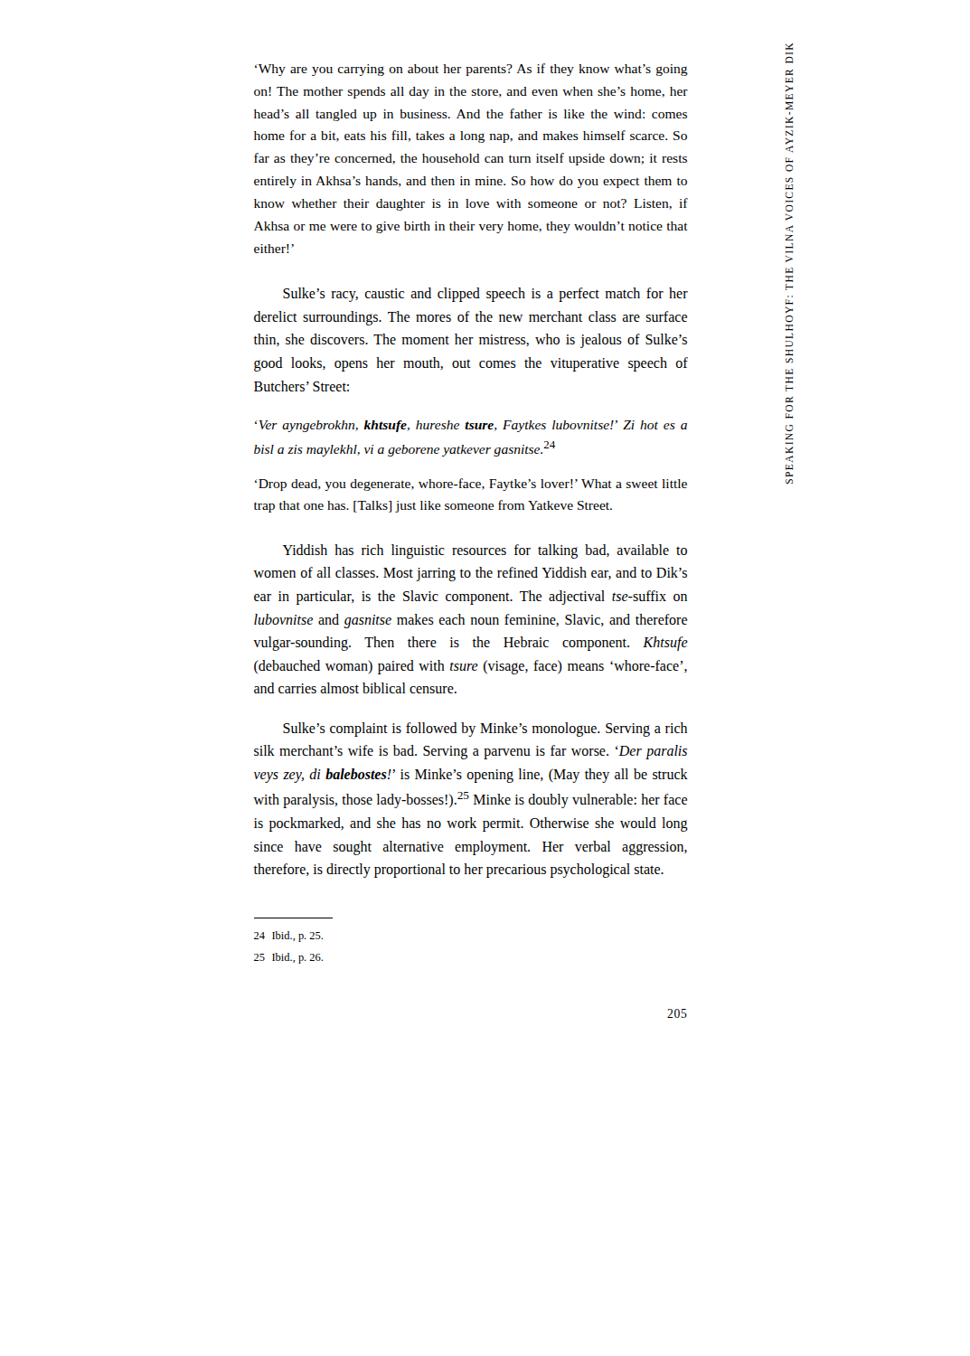Speaking for the Shulhoyf: the Vilna Voices of Ayzik-Meyer Dik
‘Why are you carrying on about her parents? As if they know what’s going on! The mother spends all day in the store, and even when she’s home, her head’s all tangled up in business. And the father is like the wind: comes home for a bit, eats his fill, takes a long nap, and makes himself scarce. So far as they’re concerned, the household can turn itself upside down; it rests entirely in Akhsa’s hands, and then in mine. So how do you expect them to know whether their daughter is in love with someone or not? Listen, if Akhsa or me were to give birth in their very home, they wouldn’t notice that either!’
Sulke’s racy, caustic and clipped speech is a perfect match for her derelict surroundings. The mores of the new merchant class are surface thin, she discovers. The moment her mistress, who is jealous of Sulke’s good looks, opens her mouth, out comes the vituperative speech of Butchers’ Street:
‘Ver ayngebrokhn, khtsufe, hureshe tsure, Faytkes lubovnitse!’ Zi hot es a bisl a zis maylekhl, vi a geborene yatkever gasnitse.24
‘Drop dead, you degenerate, whore-face, Faytke’s lover!’ What a sweet little trap that one has. [Talks] just like someone from Yatkeve Street.
Yiddish has rich linguistic resources for talking bad, available to women of all classes. Most jarring to the refined Yiddish ear, and to Dik’s ear in particular, is the Slavic component. The adjectival tse-suffix on lubovnitse and gasnitse makes each noun feminine, Slavic, and therefore vulgar-sounding. Then there is the Hebraic component. Khtsufe (debauched woman) paired with tsure (visage, face) means ‘whore-face’, and carries almost biblical censure.
Sulke’s complaint is followed by Minke’s monologue. Serving a rich silk merchant’s wife is bad. Serving a parvenu is far worse. ‘Der paralis veys zey, di balebostes!’ is Minke’s opening line, (May they all be struck with paralysis, those lady-bosses!).25 Minke is doubly vulnerable: her face is pockmarked, and she has no work permit. Otherwise she would long since have sought alternative employment. Her verbal aggression, therefore, is directly proportional to her precarious psychological state.
24 Ibid., p. 25.
25 Ibid., p. 26.
205